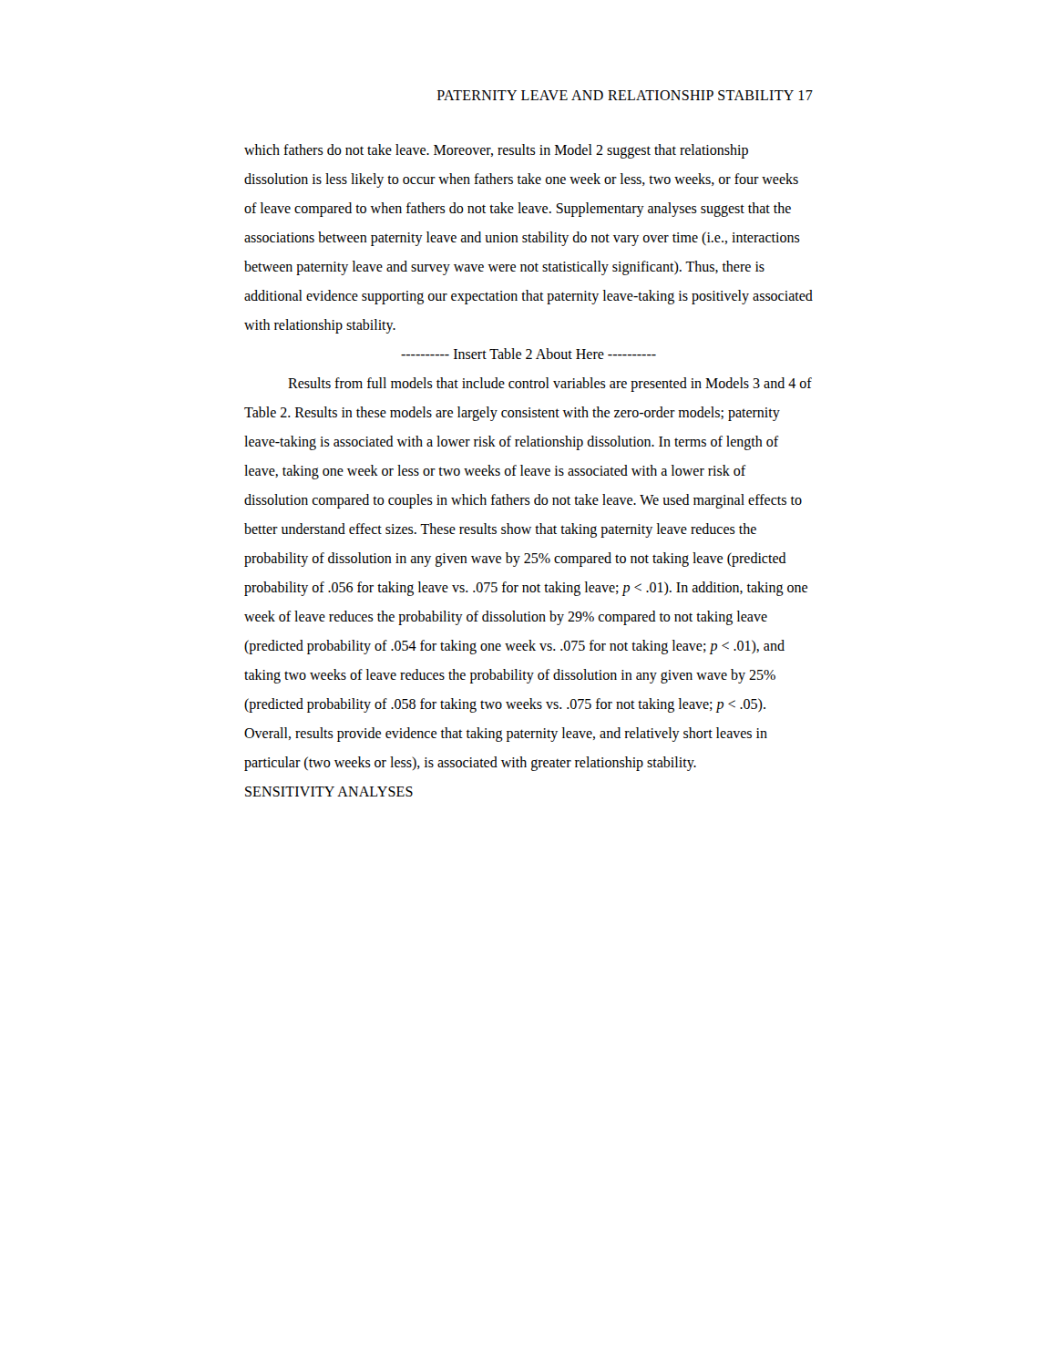PATERNITY LEAVE AND RELATIONSHIP STABILITY 17
which fathers do not take leave. Moreover, results in Model 2 suggest that relationship dissolution is less likely to occur when fathers take one week or less, two weeks, or four weeks of leave compared to when fathers do not take leave. Supplementary analyses suggest that the associations between paternity leave and union stability do not vary over time (i.e., interactions between paternity leave and survey wave were not statistically significant). Thus, there is additional evidence supporting our expectation that paternity leave-taking is positively associated with relationship stability.
---------- Insert Table 2 About Here ----------
Results from full models that include control variables are presented in Models 3 and 4 of Table 2. Results in these models are largely consistent with the zero-order models; paternity leave-taking is associated with a lower risk of relationship dissolution. In terms of length of leave, taking one week or less or two weeks of leave is associated with a lower risk of dissolution compared to couples in which fathers do not take leave. We used marginal effects to better understand effect sizes. These results show that taking paternity leave reduces the probability of dissolution in any given wave by 25% compared to not taking leave (predicted probability of .056 for taking leave vs. .075 for not taking leave; p < .01). In addition, taking one week of leave reduces the probability of dissolution by 29% compared to not taking leave (predicted probability of .054 for taking one week vs. .075 for not taking leave; p < .01), and taking two weeks of leave reduces the probability of dissolution in any given wave by 25% (predicted probability of .058 for taking two weeks vs. .075 for not taking leave; p < .05). Overall, results provide evidence that taking paternity leave, and relatively short leaves in particular (two weeks or less), is associated with greater relationship stability.
SENSITIVITY ANALYSES